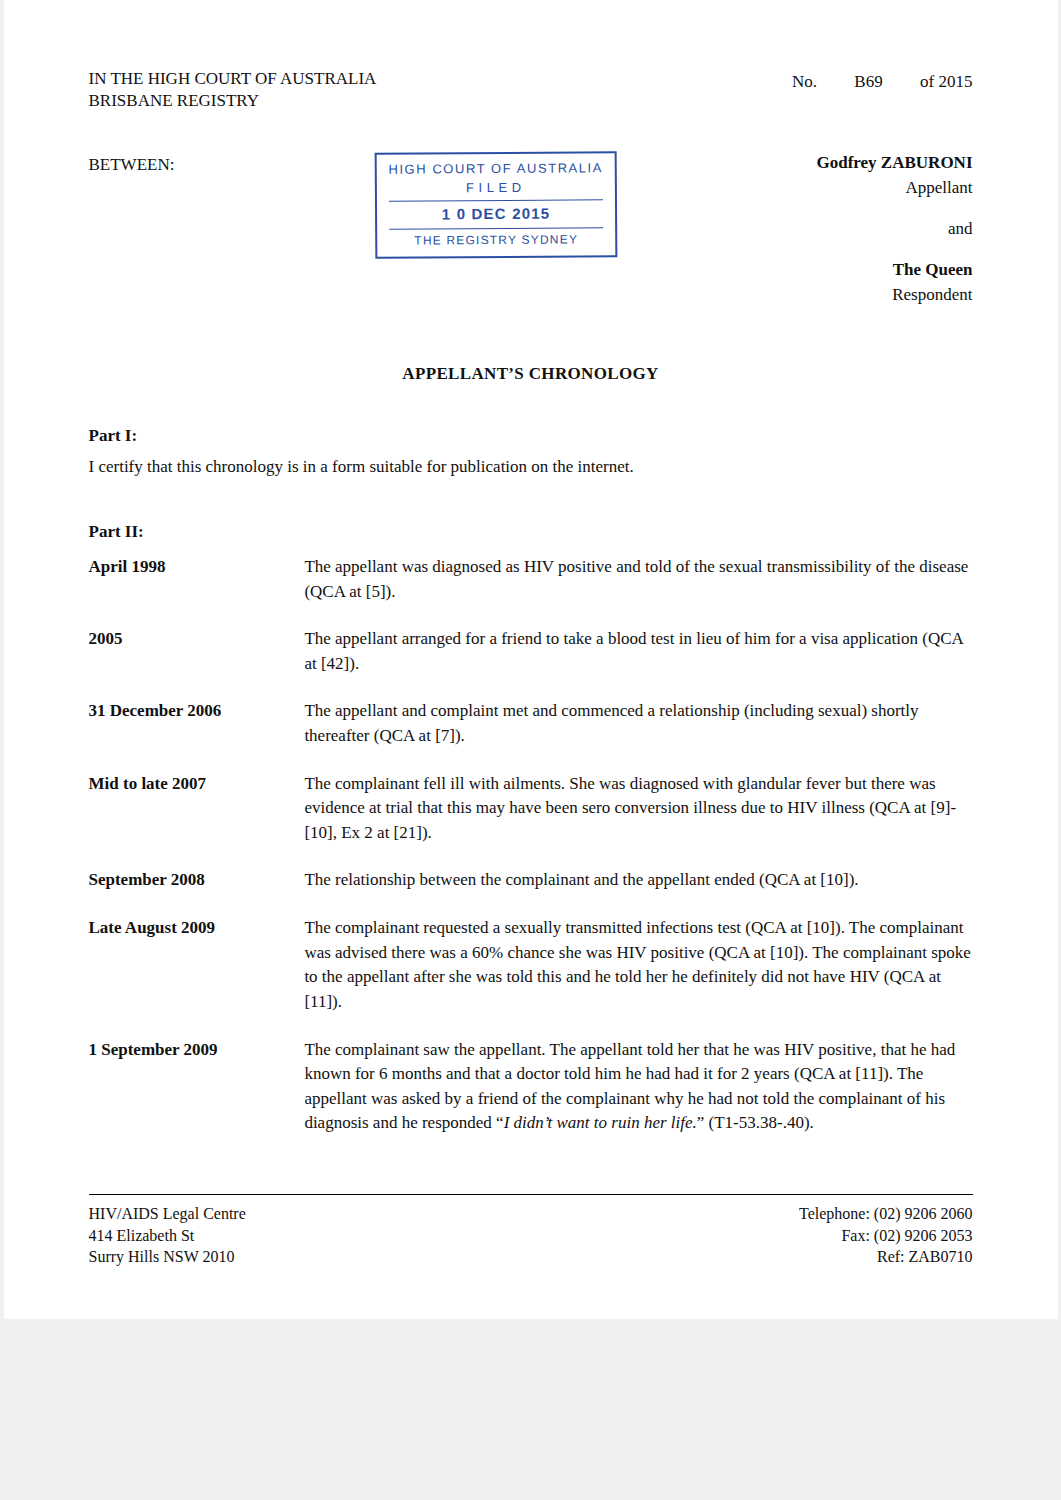IN THE HIGH COURT OF AUSTRALIA
BRISBANE REGISTRY
No. B69 of 2015
Between:
HIGH COURT OF AUSTRALIA
FILED
1 0 DEC 2015
THE REGISTRY SYDNEY
Godfrey ZABURONI
Appellant
and
The Queen
Respondent
Appellant’s Chronology
Part I:
I certify that this chronology is in a form suitable for publication on the internet.
Part II:
| April 1998 | The appellant was diagnosed as HIV positive and told of the sexual transmissibility of the disease (QCA at [5]). |
| 2005 | The appellant arranged for a friend to take a blood test in lieu of him for a visa application (QCA at [42]). |
| 31 December 2006 | The appellant and complaint met and commenced a relationship (including sexual) shortly thereafter (QCA at [7]). |
| Mid to late 2007 | The complainant fell ill with ailments. She was diagnosed with glandular fever but there was evidence at trial that this may have been sero conversion illness due to HIV illness (QCA at [9]-[10], Ex 2 at [21]). |
| September 2008 | The relationship between the complainant and the appellant ended (QCA at [10]). |
| Late August 2009 | The complainant requested a sexually transmitted infections test (QCA at [10]). The complainant was advised there was a 60% chance she was HIV positive (QCA at [10]). The complainant spoke to the appellant after she was told this and he told her he definitely did not have HIV (QCA at [11]). |
| 1 September 2009 | The complainant saw the appellant. The appellant told her that he was HIV positive, that he had known for 6 months and that a doctor told him he had had it for 2 years (QCA at [11]). The appellant was asked by a friend of the complainant why he had not told the complainant of his diagnosis and he responded “ I didn’t want to ruin her life. ” (T1-53.38-.40). |
HIV/AIDS Legal Centre 414 Elizabeth St Surry Hills NSW 2010
Telephone: (02) 9206 2060 Fax: (02) 9206 2053 Ref: ZAB0710